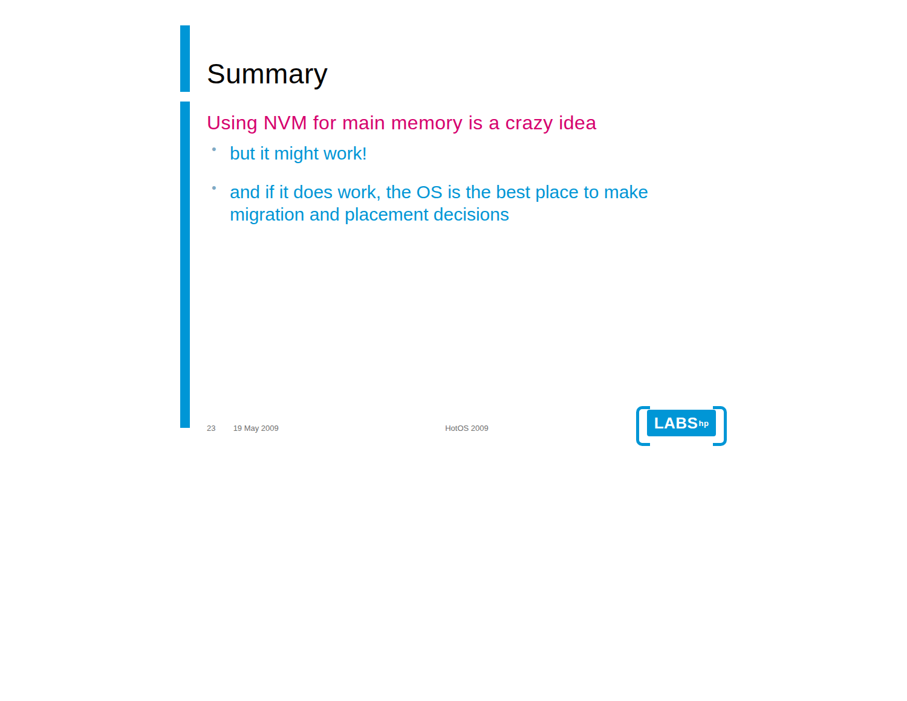Summary
Using NVM for main memory is a crazy idea
but it might work!
and if it does work, the OS is the best place to make migration and placement decisions
23 19 May 2009 HotOS 2009
LABShp